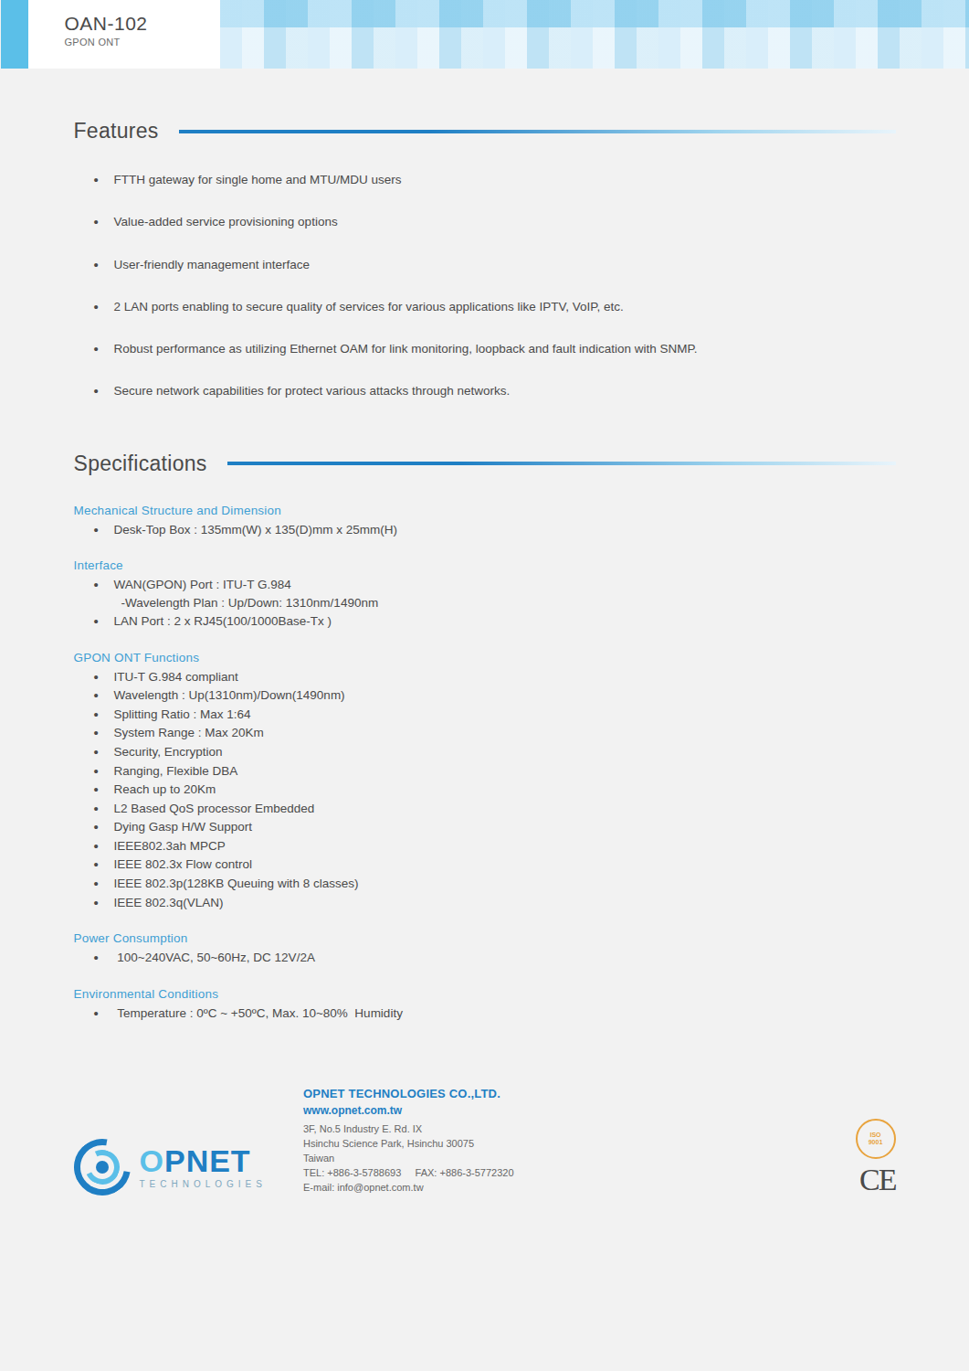OAN-102
GPON ONT
Features
FTTH gateway for single home and MTU/MDU users
Value-added service provisioning options
User-friendly management interface
2 LAN ports enabling to secure quality of services for various applications like IPTV, VoIP, etc.
Robust performance as utilizing Ethernet OAM for link monitoring, loopback and fault indication with SNMP.
Secure network capabilities for protect various attacks through networks.
Specifications
Mechanical Structure and Dimension
Desk-Top Box : 135mm(W) x 135(D)mm x 25mm(H)
Interface
WAN(GPON) Port : ITU-T G.984 -Wavelength Plan : Up/Down: 1310nm/1490nm
LAN Port : 2 x RJ45(100/1000Base-Tx )
GPON ONT Functions
ITU-T G.984 compliant
Wavelength : Up(1310nm)/Down(1490nm)
Splitting Ratio : Max 1:64
System Range : Max 20Km
Security, Encryption
Ranging, Flexible DBA
Reach up to 20Km
L2 Based QoS processor Embedded
Dying Gasp H/W Support
IEEE802.3ah MPCP
IEEE 802.3x Flow control
IEEE 802.3p(128KB Queuing with 8 classes)
IEEE 802.3q(VLAN)
Power Consumption
100~240VAC, 50~60Hz, DC 12V/2A
Environmental Conditions
Temperature : 0ºC ~ +50ºC, Max. 10~80% Humidity
OPNET
TECHNOLOGIES
OPNET TECHNOLOGIES CO.,LTD.
www.opnet.com.tw
3F, No.5 Industry E. Rd. IX
Hsinchu Science Park, Hsinchu 30075
Taiwan
TEL: +886-3-5788693 FAX: +886-3-5772320
E-mail: info@opnet.com.tw
ISO
9001
CE